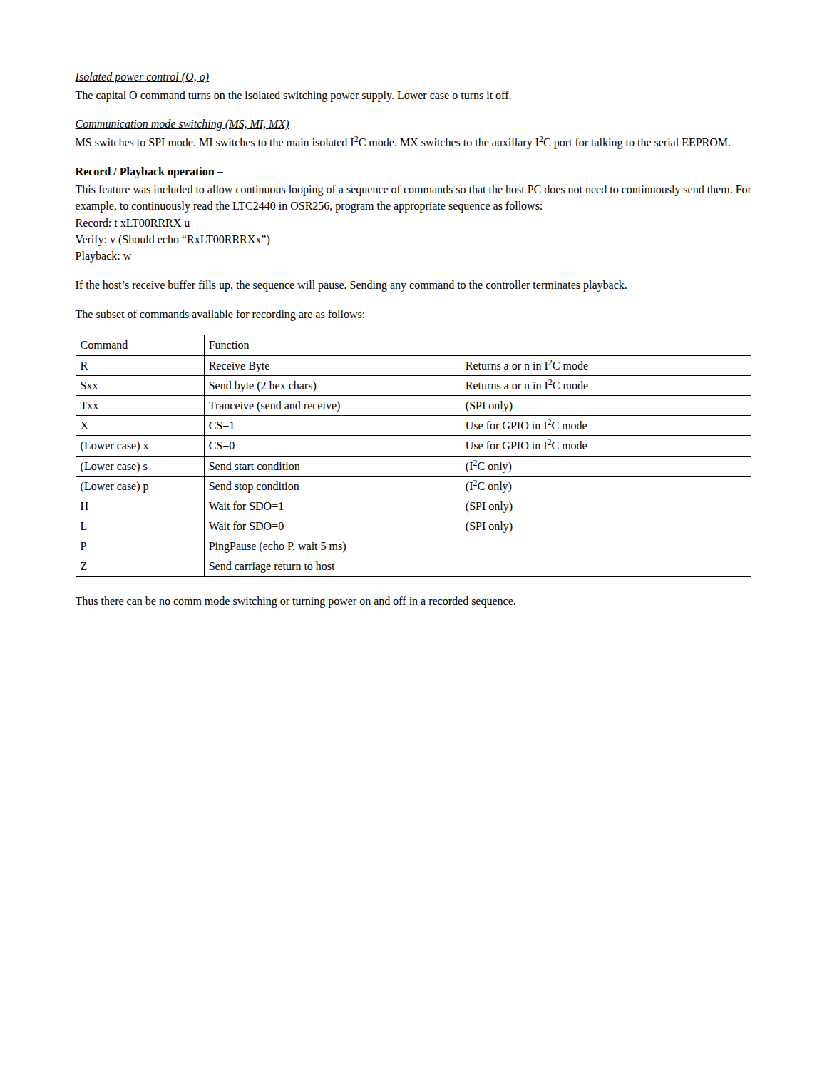Isolated power control (O, o)
The capital O command turns on the isolated switching power supply. Lower case o turns it off.
Communication mode switching (MS, MI, MX)
MS switches to SPI mode. MI switches to the main isolated I2C mode. MX switches to the auxillary I2C port for talking to the serial EEPROM.
Record / Playback operation –
This feature was included to allow continuous looping of a sequence of commands so that the host PC does not need to continuously send them. For example, to continuously read the LTC2440 in OSR256, program the appropriate sequence as follows:
Record: t xLT00RRRX u
Verify: v (Should echo “RxLT00RRRXx”)
Playback: w
If the host’s receive buffer fills up, the sequence will pause. Sending any command to the controller terminates playback.
The subset of commands available for recording are as follows:
| Command | Function | |
| --- | --- | --- |
| R | Receive Byte | Returns a or n in I 2 C mode |
| Sxx | Send byte (2 hex chars) | Returns a or n in I 2 C mode |
| Txx | Tranceive (send and receive) | (SPI only) |
| X | CS=1 | Use for GPIO in I 2 C mode |
| (Lower case) x | CS=0 | Use for GPIO in I 2 C mode |
| (Lower case) s | Send start condition | (I 2 C only) |
| (Lower case) p | Send stop condition | (I 2 C only) |
| H | Wait for SDO=1 | (SPI only) |
| L | Wait for SDO=0 | (SPI only) |
| P | PingPause (echo P, wait 5 ms) | |
| Z | Send carriage return to host | |
Thus there can be no comm mode switching or turning power on and off in a recorded sequence.